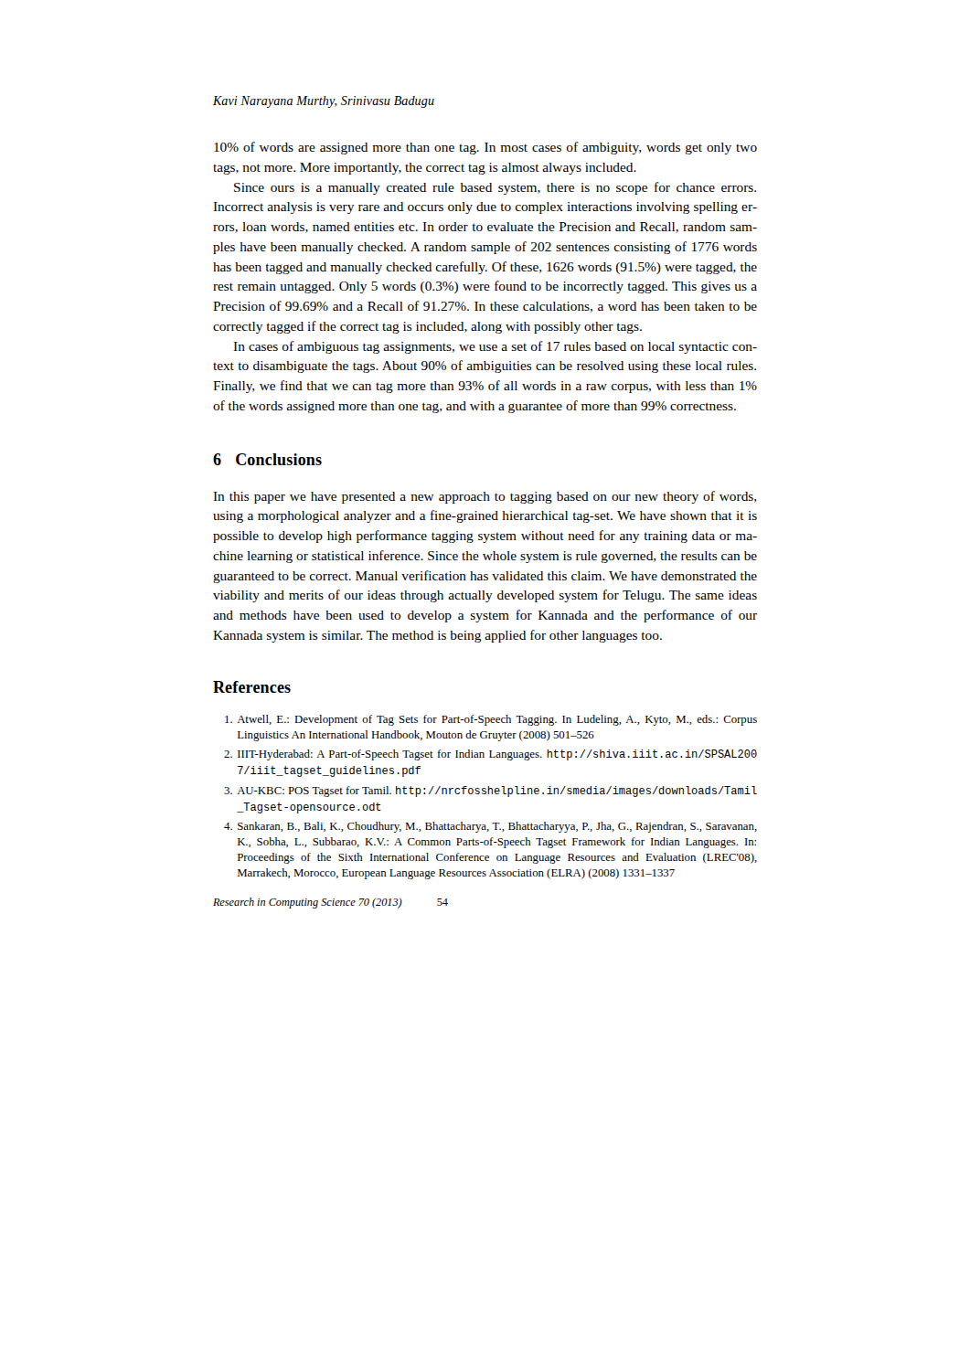Kavi Narayana Murthy, Srinivasu Badugu
10% of words are assigned more than one tag. In most cases of ambiguity, words get only two tags, not more. More importantly, the correct tag is almost always included.
Since ours is a manually created rule based system, there is no scope for chance errors. Incorrect analysis is very rare and occurs only due to complex interactions involving spelling errors, loan words, named entities etc. In order to evaluate the Precision and Recall, random samples have been manually checked. A random sample of 202 sentences consisting of 1776 words has been tagged and manually checked carefully. Of these, 1626 words (91.5%) were tagged, the rest remain untagged. Only 5 words (0.3%) were found to be incorrectly tagged. This gives us a Precision of 99.69% and a Recall of 91.27%. In these calculations, a word has been taken to be correctly tagged if the correct tag is included, along with possibly other tags.
In cases of ambiguous tag assignments, we use a set of 17 rules based on local syntactic context to disambiguate the tags. About 90% of ambiguities can be resolved using these local rules. Finally, we find that we can tag more than 93% of all words in a raw corpus, with less than 1% of the words assigned more than one tag, and with a guarantee of more than 99% correctness.
6 Conclusions
In this paper we have presented a new approach to tagging based on our new theory of words, using a morphological analyzer and a fine-grained hierarchical tag-set. We have shown that it is possible to develop high performance tagging system without need for any training data or machine learning or statistical inference. Since the whole system is rule governed, the results can be guaranteed to be correct. Manual verification has validated this claim. We have demonstrated the viability and merits of our ideas through actually developed system for Telugu. The same ideas and methods have been used to develop a system for Kannada and the performance of our Kannada system is similar. The method is being applied for other languages too.
References
Atwell, E.: Development of Tag Sets for Part-of-Speech Tagging. In Ludeling, A., Kyto, M., eds.: Corpus Linguistics An International Handbook, Mouton de Gruyter (2008) 501–526
IIIT-Hyderabad: A Part-of-Speech Tagset for Indian Languages. http://shiva.iiit.ac.in/SPSAL2007/iiit_tagset_guidelines.pdf
AU-KBC: POS Tagset for Tamil. http://nrcfosshelpline.in/smedia/images/downloads/Tamil_Tagset-opensource.odt
Sankaran, B., Bali, K., Choudhury, M., Bhattacharya, T., Bhattacharyya, P., Jha, G., Rajendran, S., Saravanan, K., Sobha, L., Subbarao, K.V.: A Common Parts-of-Speech Tagset Framework for Indian Languages. In: Proceedings of the Sixth International Conference on Language Resources and Evaluation (LREC'08), Marrakech, Morocco, European Language Resources Association (ELRA) (2008) 1331–1337
Research in Computing Science 70 (2013) 54